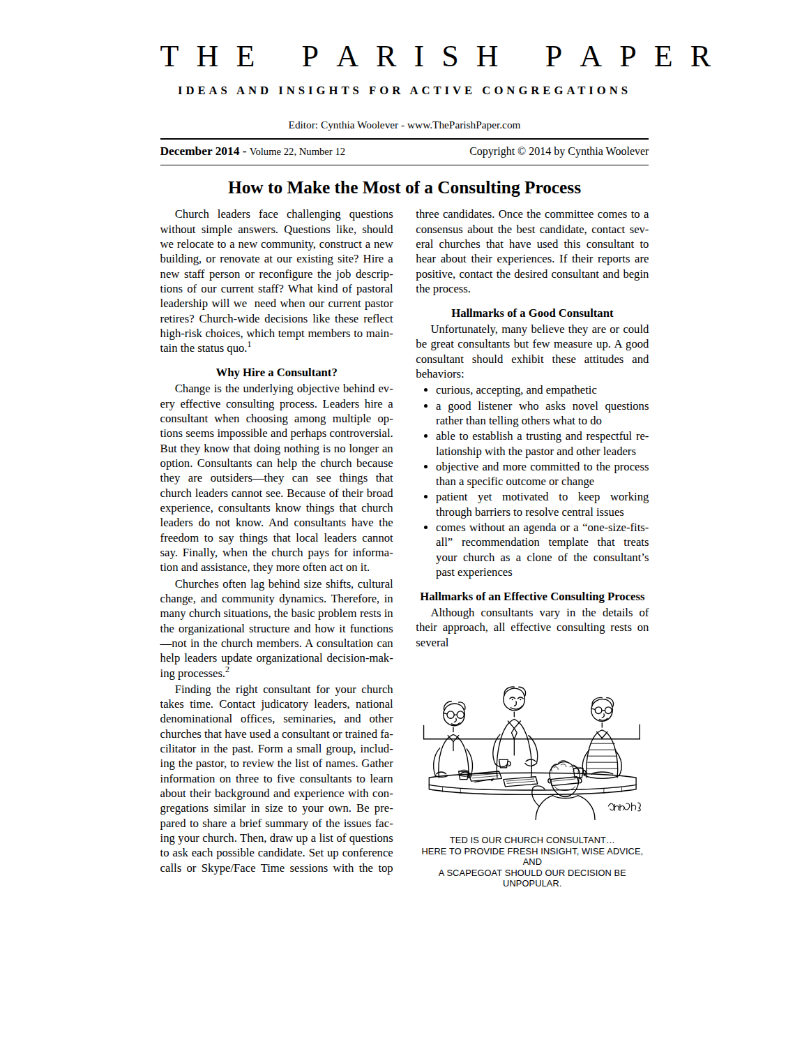T H E P A R I S H P A P E R
IDEAS AND INSIGHTS FOR ACTIVE CONGREGATIONS
Editor: Cynthia Woolever - www.TheParishPaper.com
December 2014 - Volume 22, Number 12
Copyright © 2014 by Cynthia Woolever
How to Make the Most of a Consulting Process
Church leaders face challenging questions without simple answers. Questions like, should we relocate to a new community, construct a new building, or renovate at our existing site? Hire a new staff person or reconfigure the job descriptions of our current staff? What kind of pastoral leadership will we need when our current pastor retires? Church-wide decisions like these reflect high-risk choices, which tempt members to maintain the status quo.1
Why Hire a Consultant?
Change is the underlying objective behind every effective consulting process. Leaders hire a consultant when choosing among multiple options seems impossible and perhaps controversial. But they know that doing nothing is no longer an option. Consultants can help the church because they are outsiders—they can see things that church leaders cannot see. Because of their broad experience, consultants know things that church leaders do not know. And consultants have the freedom to say things that local leaders cannot say. Finally, when the church pays for information and assistance, they more often act on it.
Churches often lag behind size shifts, cultural change, and community dynamics. Therefore, in many church situations, the basic problem rests in the organizational structure and how it functions—not in the church members. A consultation can help leaders update organizational decision-making processes.2
Finding the right consultant for your church takes time. Contact judicatory leaders, national denominational offices, seminaries, and other churches that have used a consultant or trained facilitator in the past. Form a small group, including the pastor, to review the list of names. Gather information on three to five consultants to learn about their background and experience with congregations similar in size to your own. Be prepared to share a brief summary of the issues facing your church. Then, draw up a list of questions to ask each possible candidate. Set up conference calls or Skype/Face Time sessions with the top three candidates. Once the committee comes to a consensus about the best candidate, contact several churches that have used this consultant to hear about their experiences. If their reports are positive, contact the desired consultant and begin the process.
Hallmarks of a Good Consultant
Unfortunately, many believe they are or could be great consultants but few measure up. A good consultant should exhibit these attitudes and behaviors:
curious, accepting, and empathetic
a good listener who asks novel questions rather than telling others what to do
able to establish a trusting and respectful relationship with the pastor and other leaders
objective and more committed to the process than a specific outcome or change
patient yet motivated to keep working through barriers to resolve central issues
comes without an agenda or a “one-size-fits-all” recommendation template that treats your church as a clone of the consultant’s past experiences
Hallmarks of an Effective Consulting Process
Although consultants vary in the details of their approach, all effective consulting rests on several
TED IS OUR CHURCH CONSULTANT…
HERE TO PROVIDE FRESH INSIGHT, WISE ADVICE, AND
A SCAPEGOAT SHOULD OUR DECISION BE UNPOPULAR.